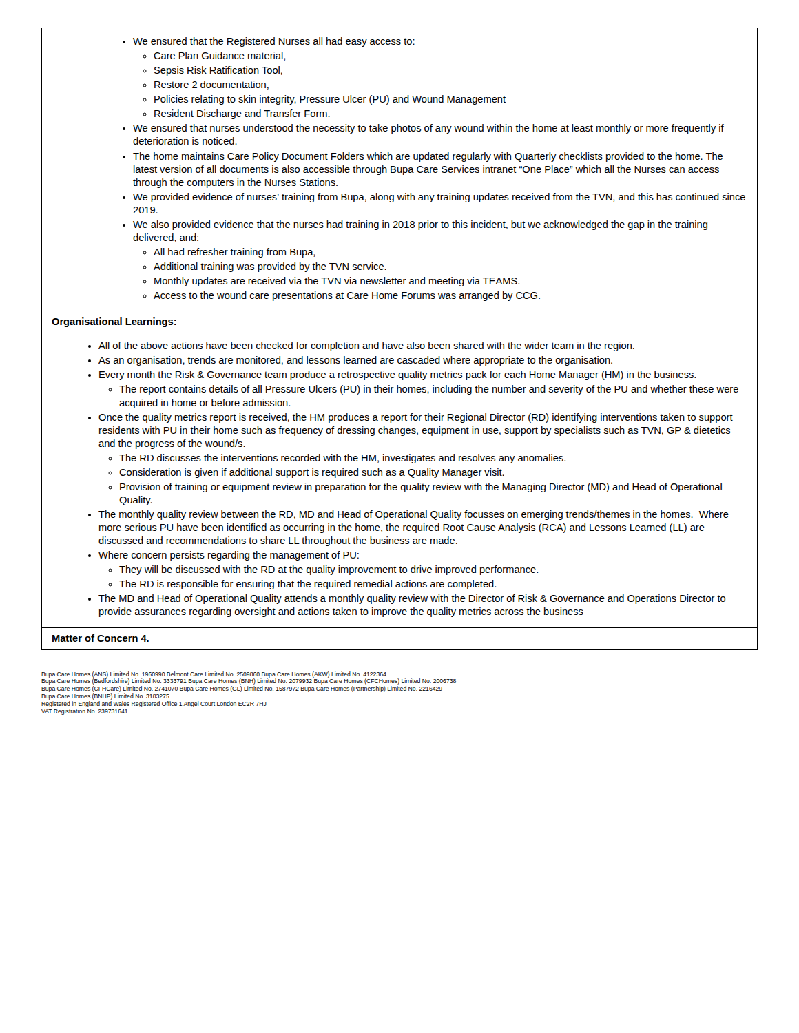We ensured that the Registered Nurses all had easy access to:
Care Plan Guidance material,
Sepsis Risk Ratification Tool,
Restore 2 documentation,
Policies relating to skin integrity, Pressure Ulcer (PU) and Wound Management
Resident Discharge and Transfer Form.
We ensured that nurses understood the necessity to take photos of any wound within the home at least monthly or more frequently if deterioration is noticed.
The home maintains Care Policy Document Folders which are updated regularly with Quarterly checklists provided to the home. The latest version of all documents is also accessible through Bupa Care Services intranet “One Place” which all the Nurses can access through the computers in the Nurses Stations.
We provided evidence of nurses’ training from Bupa, along with any training updates received from the TVN, and this has continued since 2019.
We also provided evidence that the nurses had training in 2018 prior to this incident, but we acknowledged the gap in the training delivered, and:
All had refresher training from Bupa,
Additional training was provided by the TVN service.
Monthly updates are received via the TVN via newsletter and meeting via TEAMS.
Access to the wound care presentations at Care Home Forums was arranged by CCG.
Organisational Learnings:
All of the above actions have been checked for completion and have also been shared with the wider team in the region.
As an organisation, trends are monitored, and lessons learned are cascaded where appropriate to the organisation.
Every month the Risk & Governance team produce a retrospective quality metrics pack for each Home Manager (HM) in the business.
The report contains details of all Pressure Ulcers (PU) in their homes, including the number and severity of the PU and whether these were acquired in home or before admission.
Once the quality metrics report is received, the HM produces a report for their Regional Director (RD) identifying interventions taken to support residents with PU in their home such as frequency of dressing changes, equipment in use, support by specialists such as TVN, GP & dietetics and the progress of the wound/s.
The RD discusses the interventions recorded with the HM, investigates and resolves any anomalies.
Consideration is given if additional support is required such as a Quality Manager visit.
Provision of training or equipment review in preparation for the quality review with the Managing Director (MD) and Head of Operational Quality.
The monthly quality review between the RD, MD and Head of Operational Quality focusses on emerging trends/themes in the homes. Where more serious PU have been identified as occurring in the home, the required Root Cause Analysis (RCA) and Lessons Learned (LL) are discussed and recommendations to share LL throughout the business are made.
Where concern persists regarding the management of PU:
They will be discussed with the RD at the quality improvement to drive improved performance.
The RD is responsible for ensuring that the required remedial actions are completed.
The MD and Head of Operational Quality attends a monthly quality review with the Director of Risk & Governance and Operations Director to provide assurances regarding oversight and actions taken to improve the quality metrics across the business
Matter of Concern 4.
Bupa Care Homes (ANS) Limited No. 1960990 Belmont Care Limited No. 2509860 Bupa Care Homes (AKW) Limited No. 4122364
Bupa Care Homes (Bedfordshire) Limited No. 3333791 Bupa Care Homes (BNH) Limited No. 2079932 Bupa Care Homes (CFCHomes) Limited No. 2006738
Bupa Care Homes (CFHCare) Limited No. 2741070 Bupa Care Homes (GL) Limited No. 1587972 Bupa Care Homes (Partnership) Limited No. 2216429
Bupa Care Homes (BNHP) Limited No. 3183275
Registered in England and Wales Registered Office 1 Angel Court London EC2R 7HJ
VAT Registration No. 239731641